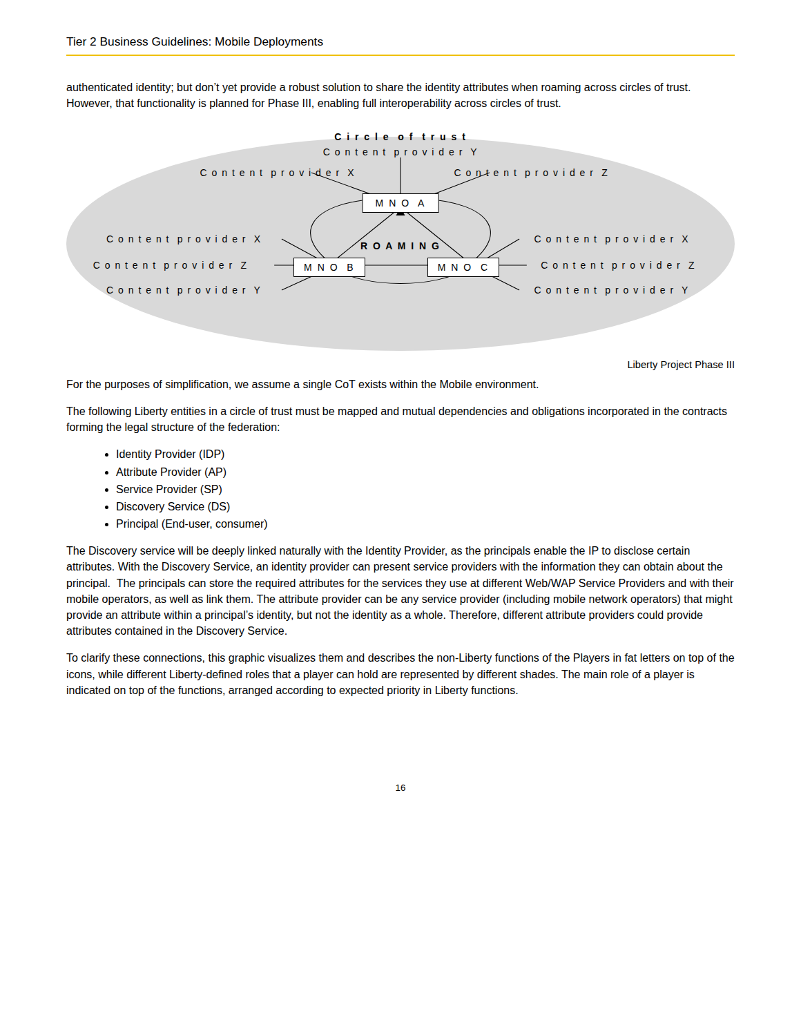Tier 2 Business Guidelines: Mobile Deployments
authenticated identity; but don’t yet provide a robust solution to share the identity attributes when roaming across circles of trust. However, that functionality is planned for Phase III, enabling full interoperability across circles of trust.
C i r c l e o f t r u s t
C o n t e n t p r o v i d e r Y
C o n t e n t p r o v i d e r X
C o n t e n t p r o v i d e r Z
M N O A
R O A M I N G
M N O B
M N O C
C o n t e n t p r o v i d e r X
C o n t e n t p r o v i d e r Z
C o n t e n t p r o v i d e r Y
C o n t e n t p r o v i d e r X
C o n t e n t p r o v i d e r Z
C o n t e n t p r o v i d e r Y
Liberty Project Phase III
For the purposes of simplification, we assume a single CoT exists within the Mobile environment.
The following Liberty entities in a circle of trust must be mapped and mutual dependencies and obligations incorporated in the contracts forming the legal structure of the federation:
Identity Provider (IDP)
Attribute Provider (AP)
Service Provider (SP)
Discovery Service (DS)
Principal (End-user, consumer)
The Discovery service will be deeply linked naturally with the Identity Provider, as the principals enable the IP to disclose certain attributes. With the Discovery Service, an identity provider can present service providers with the information they can obtain about the principal. The principals can store the required attributes for the services they use at different Web/WAP Service Providers and with their mobile operators, as well as link them. The attribute provider can be any service provider (including mobile network operators) that might provide an attribute within a principal’s identity, but not the identity as a whole. Therefore, different attribute providers could provide attributes contained in the Discovery Service.
To clarify these connections, this graphic visualizes them and describes the non-Liberty functions of the Players in fat letters on top of the icons, while different Liberty-defined roles that a player can hold are represented by different shades. The main role of a player is indicated on top of the functions, arranged according to expected priority in Liberty functions.
16